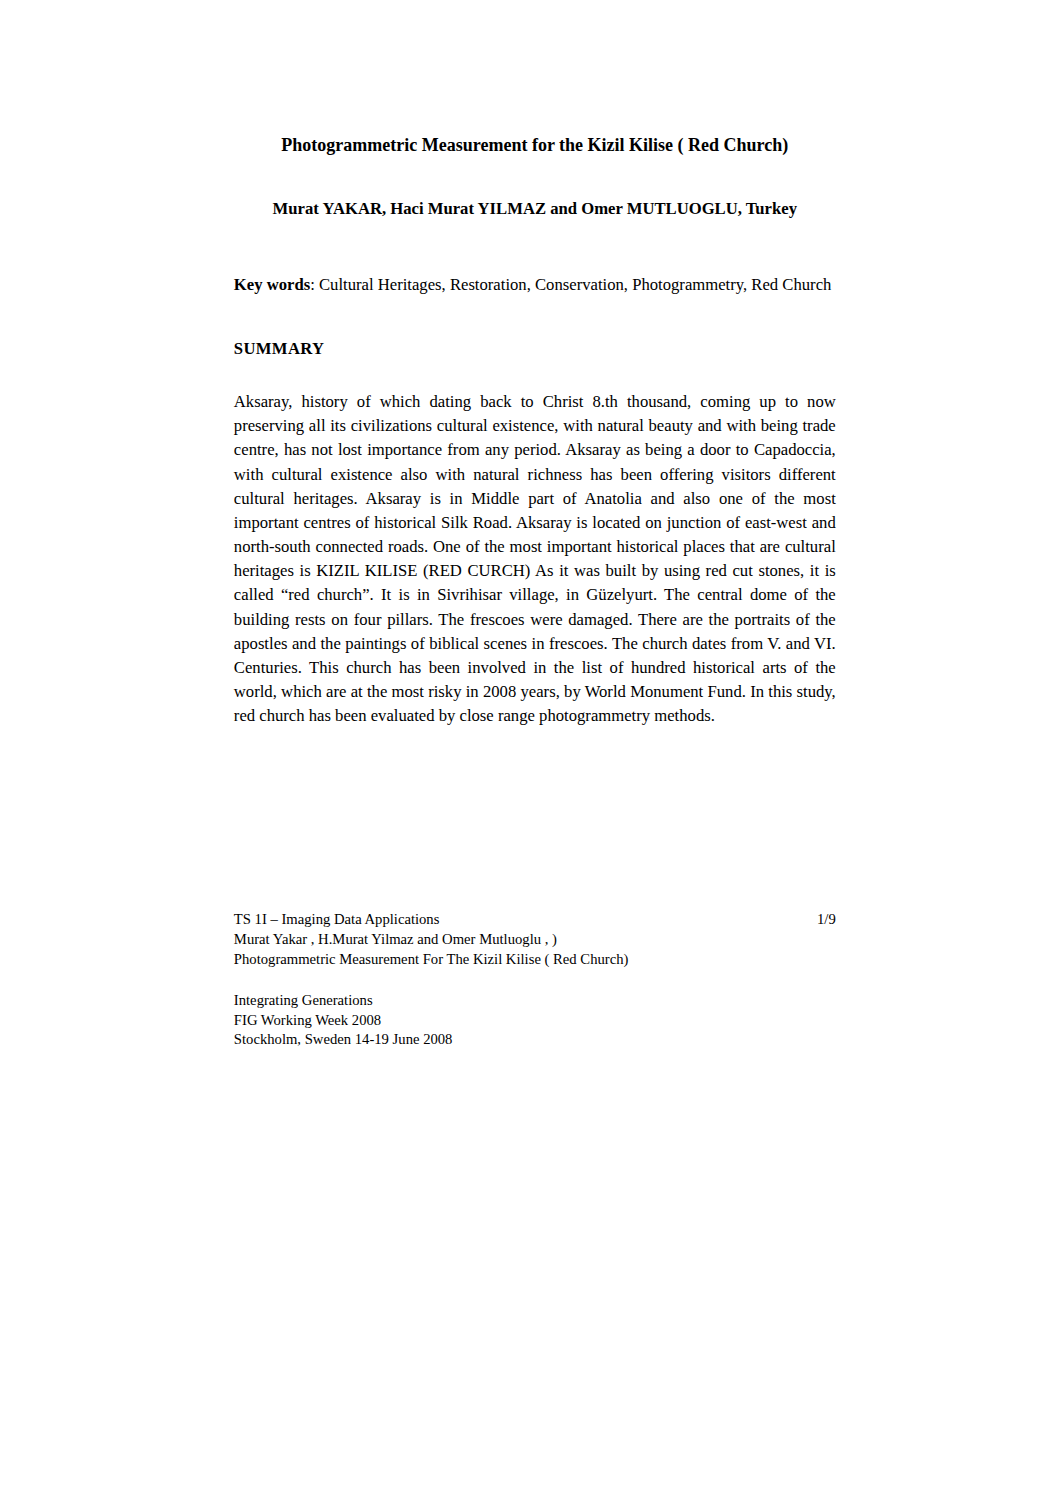Photogrammetric Measurement for the Kizil Kilise ( Red Church)
Murat YAKAR, Haci Murat YILMAZ and Omer MUTLUOGLU, Turkey
Key words: Cultural Heritages, Restoration, Conservation, Photogrammetry, Red Church
SUMMARY
Aksaray, history of which dating back to Christ 8.th thousand, coming up to now preserving all its civilizations cultural existence, with natural beauty and with being trade centre, has not lost importance from any period. Aksaray as being a door to Capadoccia, with cultural existence also with natural richness has been offering visitors different cultural heritages. Aksaray is in Middle part of Anatolia and also one of the most important centres of historical Silk Road. Aksaray is located on junction of east-west and north-south connected roads. One of the most important historical places that are cultural heritages is KIZIL KILISE (RED CURCH) As it was built by using red cut stones, it is called “red church”. It is in Sivrihisar village, in Güzelyurt. The central dome of the building rests on four pillars. The frescoes were damaged. There are the portraits of the apostles and the paintings of biblical scenes in frescoes. The church dates from V. and VI. Centuries. This church has been involved in the list of hundred historical arts of the world, which are at the most risky in 2008 years, by World Monument Fund. In this study, red church has been evaluated by close range photogrammetry methods.
TS 1I – Imaging Data Applications
Murat Yakar , H.Murat Yilmaz and Omer Mutluoglu , )
Photogrammetric Measurement For The Kizil Kilise ( Red Church)
1/9
Integrating Generations
FIG Working Week 2008
Stockholm, Sweden 14-19 June 2008